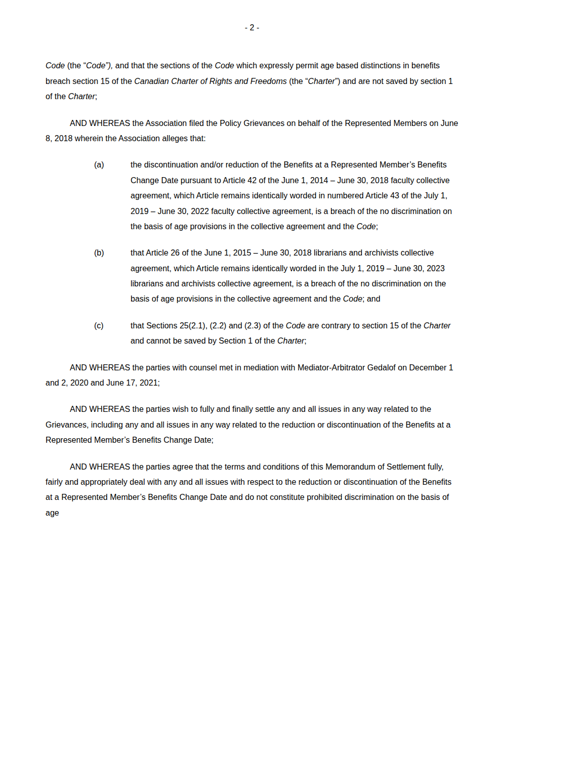- 2 -
Code (the “Code”), and that the sections of the Code which expressly permit age based distinctions in benefits breach section 15 of the Canadian Charter of Rights and Freedoms (the “Charter”) and are not saved by section 1 of the Charter;
AND WHEREAS the Association filed the Policy Grievances on behalf of the Represented Members on June 8, 2018 wherein the Association alleges that:
(a)
the discontinuation and/or reduction of the Benefits at a Represented Member’s Benefits Change Date pursuant to Article 42 of the June 1, 2014 – June 30, 2018 faculty collective agreement, which Article remains identically worded in numbered Article 43 of the July 1, 2019 – June 30, 2022 faculty collective agreement, is a breach of the no discrimination on the basis of age provisions in the collective agreement and the Code;
(b)
that Article 26 of the June 1, 2015 – June 30, 2018 librarians and archivists collective agreement, which Article remains identically worded in the July 1, 2019 – June 30, 2023 librarians and archivists collective agreement, is a breach of the no discrimination on the basis of age provisions in the collective agreement and the Code; and
(c)
that Sections 25(2.1), (2.2) and (2.3) of the Code are contrary to section 15 of the Charter and cannot be saved by Section 1 of the Charter;
AND WHEREAS the parties with counsel met in mediation with Mediator-Arbitrator Gedalof on December 1 and 2, 2020 and June 17, 2021;
AND WHEREAS the parties wish to fully and finally settle any and all issues in any way related to the Grievances, including any and all issues in any way related to the reduction or discontinuation of the Benefits at a Represented Member’s Benefits Change Date;
AND WHEREAS the parties agree that the terms and conditions of this Memorandum of Settlement fully, fairly and appropriately deal with any and all issues with respect to the reduction or discontinuation of the Benefits at a Represented Member’s Benefits Change Date and do not constitute prohibited discrimination on the basis of age